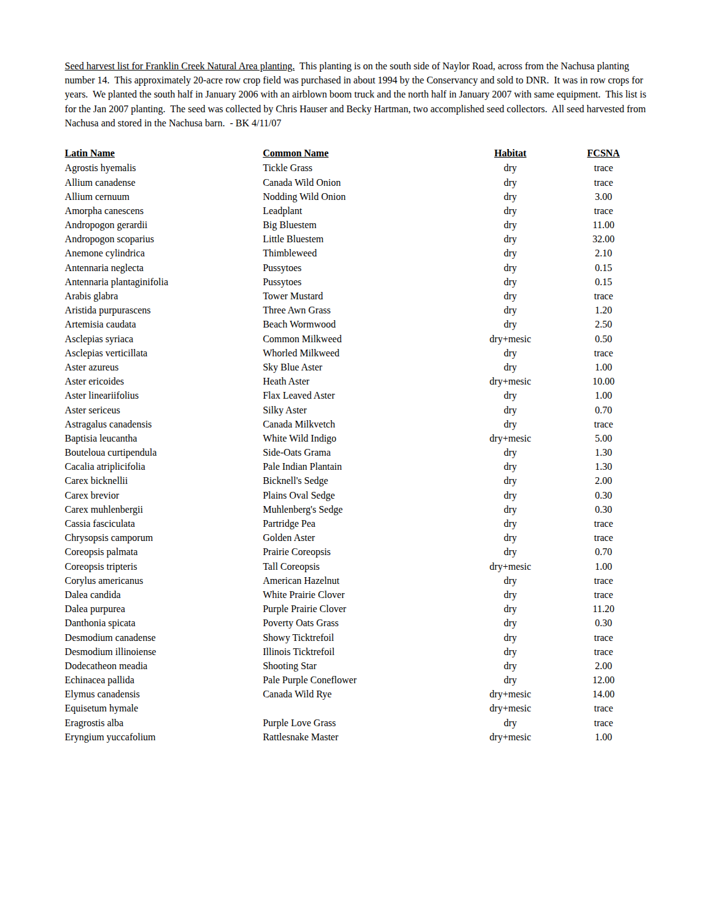Seed harvest list for Franklin Creek Natural Area planting. This planting is on the south side of Naylor Road, across from the Nachusa planting number 14. This approximately 20-acre row crop field was purchased in about 1994 by the Conservancy and sold to DNR. It was in row crops for years. We planted the south half in January 2006 with an airblown boom truck and the north half in January 2007 with same equipment. This list is for the Jan 2007 planting. The seed was collected by Chris Hauser and Becky Hartman, two accomplished seed collectors. All seed harvested from Nachusa and stored in the Nachusa barn. - BK 4/11/07
| Latin Name | Common Name | Habitat | FCSNA |
| --- | --- | --- | --- |
| Agrostis hyemalis | Tickle Grass | dry | trace |
| Allium canadense | Canada Wild Onion | dry | trace |
| Allium cernuum | Nodding Wild Onion | dry | 3.00 |
| Amorpha canescens | Leadplant | dry | trace |
| Andropogon gerardii | Big Bluestem | dry | 11.00 |
| Andropogon scoparius | Little Bluestem | dry | 32.00 |
| Anemone cylindrica | Thimbleweed | dry | 2.10 |
| Antennaria neglecta | Pussytoes | dry | 0.15 |
| Antennaria plantaginifolia | Pussytoes | dry | 0.15 |
| Arabis glabra | Tower Mustard | dry | trace |
| Aristida purpurascens | Three Awn Grass | dry | 1.20 |
| Artemisia caudata | Beach Wormwood | dry | 2.50 |
| Asclepias syriaca | Common Milkweed | dry+mesic | 0.50 |
| Asclepias verticillata | Whorled Milkweed | dry | trace |
| Aster azureus | Sky Blue Aster | dry | 1.00 |
| Aster ericoides | Heath Aster | dry+mesic | 10.00 |
| Aster lineariifolius | Flax Leaved Aster | dry | 1.00 |
| Aster sericeus | Silky Aster | dry | 0.70 |
| Astragalus canadensis | Canada Milkvetch | dry | trace |
| Baptisia leucantha | White Wild Indigo | dry+mesic | 5.00 |
| Bouteloua curtipendula | Side-Oats Grama | dry | 1.30 |
| Cacalia atriplicifolia | Pale Indian Plantain | dry | 1.30 |
| Carex bicknellii | Bicknell's Sedge | dry | 2.00 |
| Carex brevior | Plains Oval Sedge | dry | 0.30 |
| Carex muhlenbergii | Muhlenberg's Sedge | dry | 0.30 |
| Cassia fasciculata | Partridge Pea | dry | trace |
| Chrysopsis camporum | Golden Aster | dry | trace |
| Coreopsis palmata | Prairie Coreopsis | dry | 0.70 |
| Coreopsis tripteris | Tall Coreopsis | dry+mesic | 1.00 |
| Corylus americanus | American Hazelnut | dry | trace |
| Dalea candida | White Prairie Clover | dry | trace |
| Dalea purpurea | Purple Prairie Clover | dry | 11.20 |
| Danthonia spicata | Poverty Oats Grass | dry | 0.30 |
| Desmodium canadense | Showy Ticktrefoil | dry | trace |
| Desmodium illinoiense | Illinois Ticktrefoil | dry | trace |
| Dodecatheon meadia | Shooting Star | dry | 2.00 |
| Echinacea pallida | Pale Purple Coneflower | dry | 12.00 |
| Elymus canadensis | Canada Wild Rye | dry+mesic | 14.00 |
| Equisetum hymale | | dry+mesic | trace |
| Eragrostis alba | Purple Love Grass | dry | trace |
| Eryngium yuccafolium | Rattlesnake Master | dry+mesic | 1.00 |